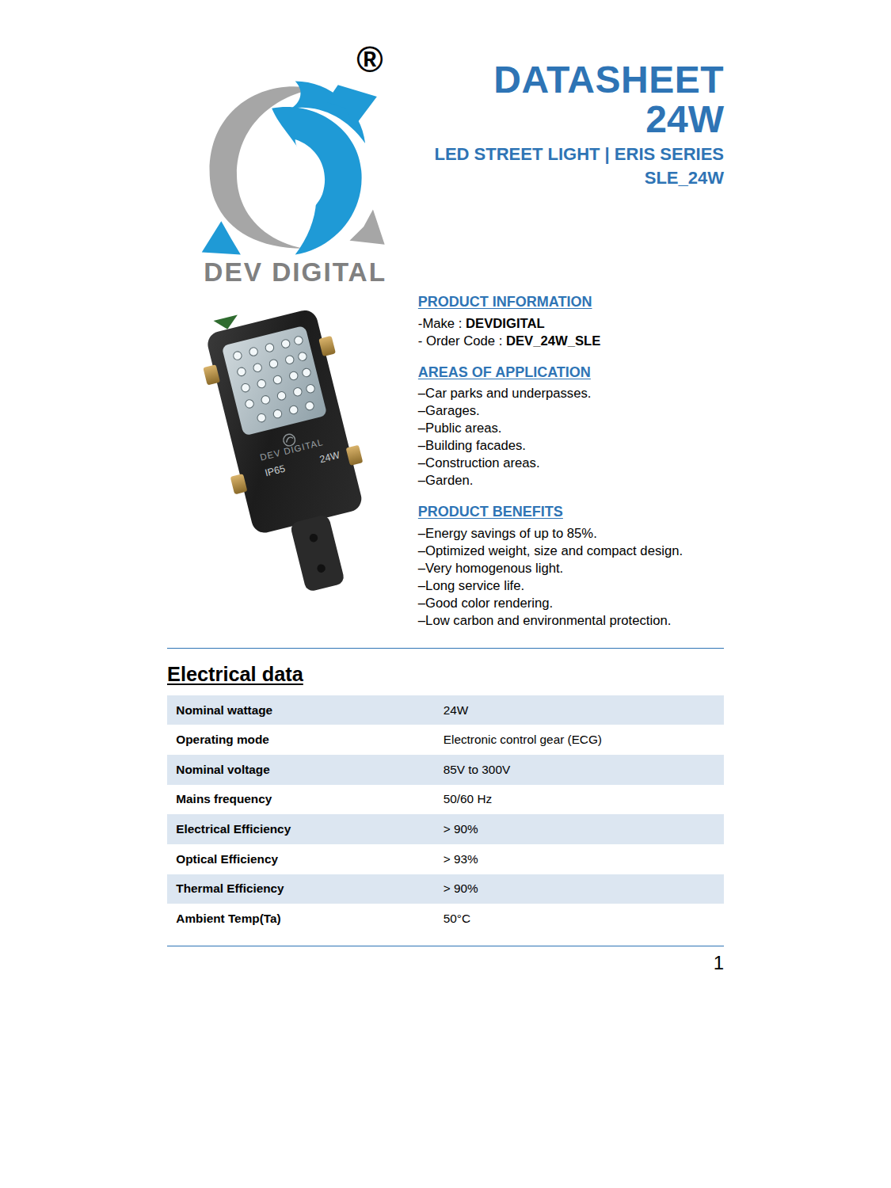®
DEV DIGITAL
DATASHEET
24W
LED STREET LIGHT | ERIS SERIES
SLE_24W
DEV DIGITAL IP65 24W
PRODUCT INFORMATION
-Make : DEVDIGITAL
- Order Code : DEV_24W_SLE
AREAS OF APPLICATION
–Car parks and underpasses.
–Garages.
–Public areas.
–Building facades.
–Construction areas.
–Garden.
PRODUCT BENEFITS
–Energy savings of up to 85%.
–Optimized weight, size and compact design.
–Very homogenous light.
–Long service life.
–Good color rendering.
–Low carbon and environmental protection.
Electrical data
| Nominal wattage | 24W |
| Operating mode | Electronic control gear (ECG) |
| Nominal voltage | 85V to 300V |
| Mains frequency | 50/60 Hz |
| Electrical Efficiency | > 90% |
| Optical Efficiency | > 93% |
| Thermal Efficiency | > 90% |
| Ambient Temp(Ta) | 50°C |
1